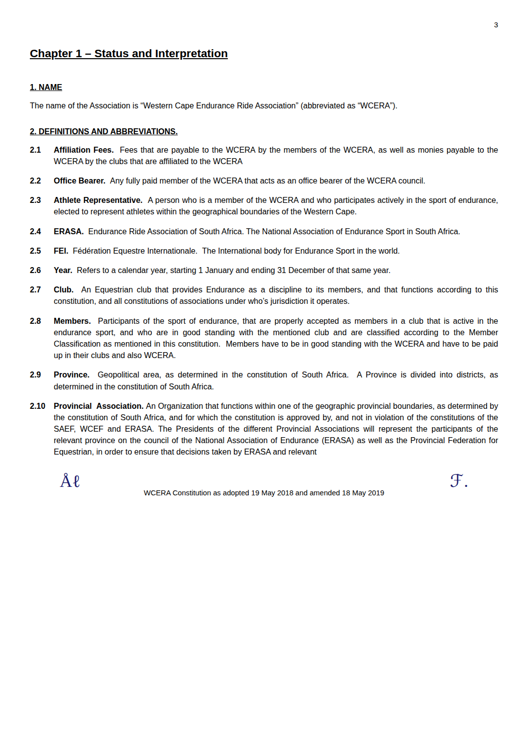3
Chapter 1 – Status and Interpretation
1. NAME
The name of the Association is “Western Cape Endurance Ride Association” (abbreviated as “WCERA”).
2. DEFINITIONS AND ABBREVIATIONS.
2.1
Affiliation Fees. Fees that are payable to the WCERA by the members of the WCERA, as well as monies payable to the WCERA by the clubs that are affiliated to the WCERA
2.2
Office Bearer. Any fully paid member of the WCERA that acts as an office bearer of the WCERA council.
2.3
Athlete Representative. A person who is a member of the WCERA and who participates actively in the sport of endurance, elected to represent athletes within the geographical boundaries of the Western Cape.
2.4
ERASA. Endurance Ride Association of South Africa. The National Association of Endurance Sport in South Africa.
2.5
FEI. Fédération Equestre Internationale. The International body for Endurance Sport in the world.
2.6
Year. Refers to a calendar year, starting 1 January and ending 31 December of that same year.
2.7
Club. An Equestrian club that provides Endurance as a discipline to its members, and that functions according to this constitution, and all constitutions of associations under who’s jurisdiction it operates.
2.8
Members. Participants of the sport of endurance, that are properly accepted as members in a club that is active in the endurance sport, and who are in good standing with the mentioned club and are classified according to the Member Classification as mentioned in this constitution. Members have to be in good standing with the WCERA and have to be paid up in their clubs and also WCERA.
2.9
Province. Geopolitical area, as determined in the constitution of South Africa. A Province is divided into districts, as determined in the constitution of South Africa.
2.10
Provincial Association. An Organization that functions within one of the geographic provincial boundaries, as determined by the constitution of South Africa, and for which the constitution is approved by, and not in violation of the constitutions of the SAEF, WCEF and ERASA. The Presidents of the different Provincial Associations will represent the participants of the relevant province on the council of the National Association of Endurance (ERASA) as well as the Provincial Federation for Equestrian, in order to ensure that decisions taken by ERASA and relevant
WCERA Constitution as adopted 19 May 2018 and amended 18 May 2019
Åℓ
ℱ.